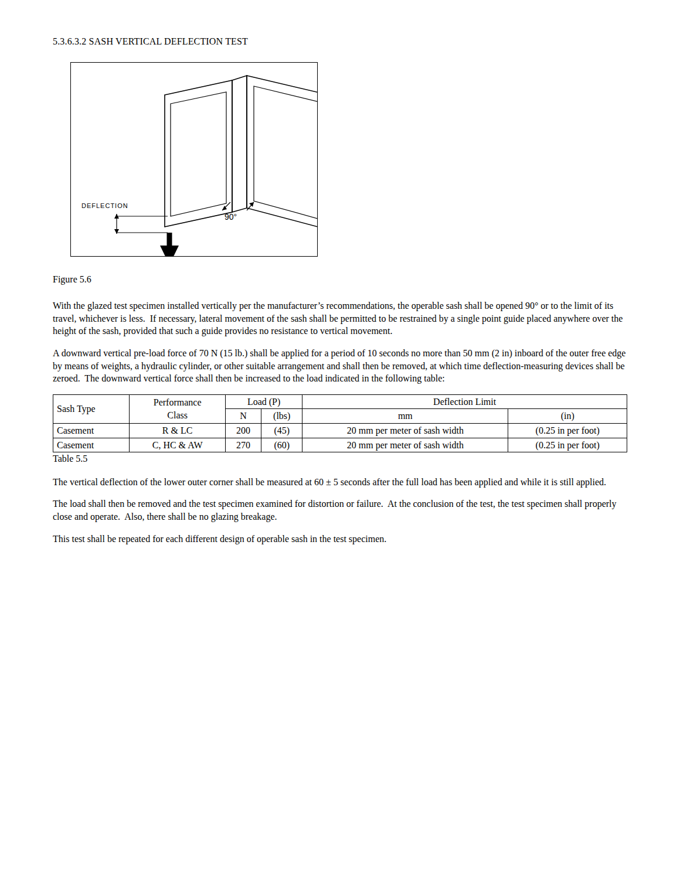5.3.6.3.2 SASH VERTICAL DEFLECTION TEST
DEFLECTION 90°
Figure 5.6
With the glazed test specimen installed vertically per the manufacturer’s recommendations, the operable sash shall be opened 90° or to the limit of its travel, whichever is less. If necessary, lateral movement of the sash shall be permitted to be restrained by a single point guide placed anywhere over the height of the sash, provided that such a guide provides no resistance to vertical movement.
A downward vertical pre-load force of 70 N (15 lb.) shall be applied for a period of 10 seconds no more than 50 mm (2 in) inboard of the outer free edge by means of weights, a hydraulic cylinder, or other suitable arrangement and shall then be removed, at which time deflection-measuring devices shall be zeroed. The downward vertical force shall then be increased to the load indicated in the following table:
| Sash Type | Performance Class | Load (P) | Deflection Limit |
| N | (lbs) | mm | (in) |
| Casement | R & LC | 200 | (45) | 20 mm per meter of sash width | (0.25 in per foot) |
| Casement | C, HC & AW | 270 | (60) | 20 mm per meter of sash width | (0.25 in per foot) |
Table 5.5
The vertical deflection of the lower outer corner shall be measured at 60 ± 5 seconds after the full load has been applied and while it is still applied.
The load shall then be removed and the test specimen examined for distortion or failure. At the conclusion of the test, the test specimen shall properly close and operate. Also, there shall be no glazing breakage.
This test shall be repeated for each different design of operable sash in the test specimen.